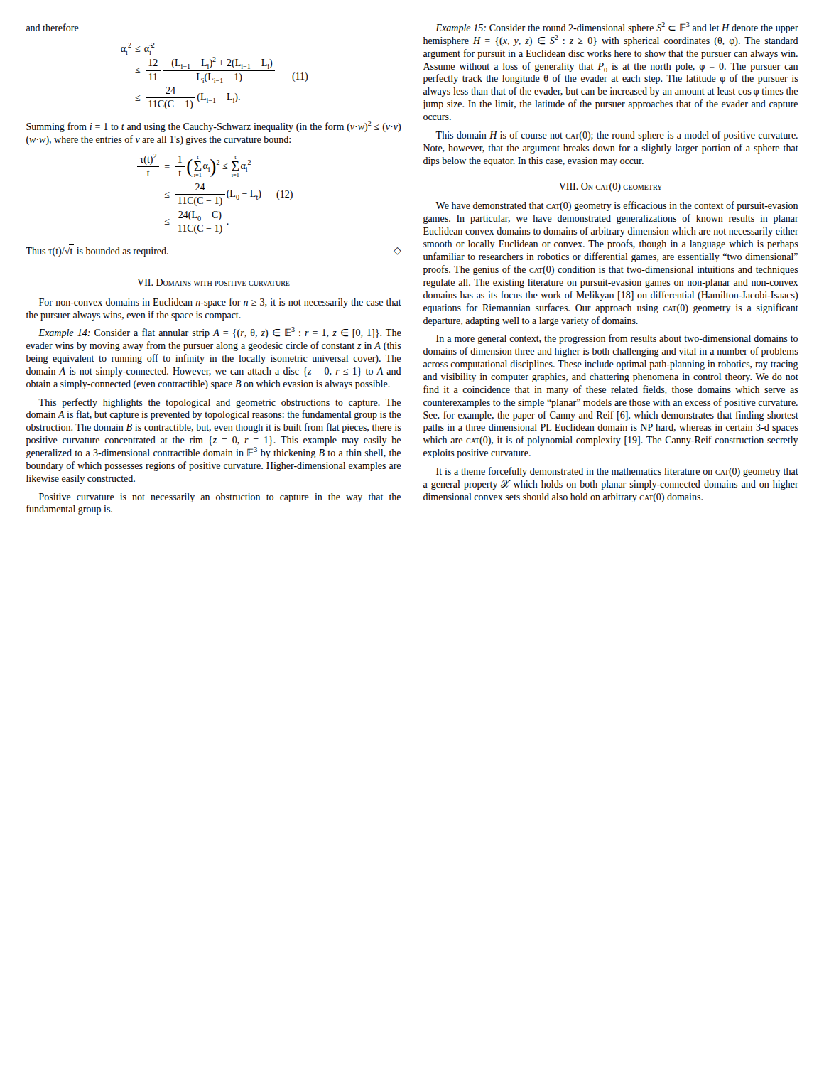and therefore
| α i 2 | ≤ | α̃ i 2 |
| | ≤ | 12 11 −(L i−1 − L i ) 2 + 2(L i−1 − L i ) L i (L i−1 − 1) |
| | ≤ | 24 11C(C − 1) (L i−1 − L i ). |
(11)
Summing from i = 1 to t and using the Cauchy-Schwarz inequality (in the form (v·w)2 ≤ (v·v)(w·w), where the entries of v are all 1's) gives the curvature bound:
| τ(t) 2 t | = | 1 t ( t Σ i=1 α i ) 2 ≤ t Σ i=1 α i 2 |
| | ≤ | 24 11C(C − 1) (L 0 − L t ) |
| | ≤ | 24(L 0 − C) 11C(C − 1) . |
(12)
Thus τ(t)/√t is bounded as required. ◇
VII. Domains with positive curvature
For non-convex domains in Euclidean n-space for n ≥ 3, it is not necessarily the case that the pursuer always wins, even if the space is compact.
Example 14: Consider a flat annular strip A = {(r, θ, z) ∈ 𝔼3 : r = 1, z ∈ [0, 1]}. The evader wins by moving away from the pursuer along a geodesic circle of constant z in A (this being equivalent to running off to infinity in the locally isometric universal cover). The domain A is not simply-connected. However, we can attach a disc {z = 0, r ≤ 1} to A and obtain a simply-connected (even contractible) space B on which evasion is always possible.
This perfectly highlights the topological and geometric obstructions to capture. The domain A is flat, but capture is prevented by topological reasons: the fundamental group is the obstruction. The domain B is contractible, but, even though it is built from flat pieces, there is positive curvature concentrated at the rim {z = 0, r = 1}. This example may easily be generalized to a 3-dimensional contractible domain in 𝔼3 by thickening B to a thin shell, the boundary of which possesses regions of positive curvature. Higher-dimensional examples are likewise easily constructed.
Positive curvature is not necessarily an obstruction to capture in the way that the fundamental group is.
Example 15: Consider the round 2-dimensional sphere S2 ⊂ 𝔼3 and let H denote the upper hemisphere H = {(x, y, z) ∈ S2 : z ≥ 0} with spherical coordinates (θ, φ). The standard argument for pursuit in a Euclidean disc works here to show that the pursuer can always win. Assume without a loss of generality that P0 is at the north pole, φ = 0. The pursuer can perfectly track the longitude θ of the evader at each step. The latitude φ of the pursuer is always less than that of the evader, but can be increased by an amount at least cos φ times the jump size. In the limit, the latitude of the pursuer approaches that of the evader and capture occurs.
This domain H is of course not cat(0); the round sphere is a model of positive curvature. Note, however, that the argument breaks down for a slightly larger portion of a sphere that dips below the equator. In this case, evasion may occur.
VIII. On cat(0) geometry
We have demonstrated that cat(0) geometry is efficacious in the context of pursuit-evasion games. In particular, we have demonstrated generalizations of known results in planar Euclidean convex domains to domains of arbitrary dimension which are not necessarily either smooth or locally Euclidean or convex. The proofs, though in a language which is perhaps unfamiliar to researchers in robotics or differential games, are essentially “two dimensional” proofs. The genius of the cat(0) condition is that two-dimensional intuitions and techniques regulate all. The existing literature on pursuit-evasion games on non-planar and non-convex domains has as its focus the work of Melikyan [18] on differential (Hamilton-Jacobi-Isaacs) equations for Riemannian surfaces. Our approach using cat(0) geometry is a significant departure, adapting well to a large variety of domains.
In a more general context, the progression from results about two-dimensional domains to domains of dimension three and higher is both challenging and vital in a number of problems across computational disciplines. These include optimal path-planning in robotics, ray tracing and visibility in computer graphics, and chattering phenomena in control theory. We do not find it a coincidence that in many of these related fields, those domains which serve as counterexamples to the simple “planar” models are those with an excess of positive curvature. See, for example, the paper of Canny and Reif [6], which demonstrates that finding shortest paths in a three dimensional PL Euclidean domain is NP hard, whereas in certain 3-d spaces which are cat(0), it is of polynomial complexity [19]. The Canny-Reif construction secretly exploits positive curvature.
It is a theme forcefully demonstrated in the mathematics literature on cat(0) geometry that a general property 𝒳 which holds on both planar simply-connected domains and on higher dimensional convex sets should also hold on arbitrary cat(0) domains.